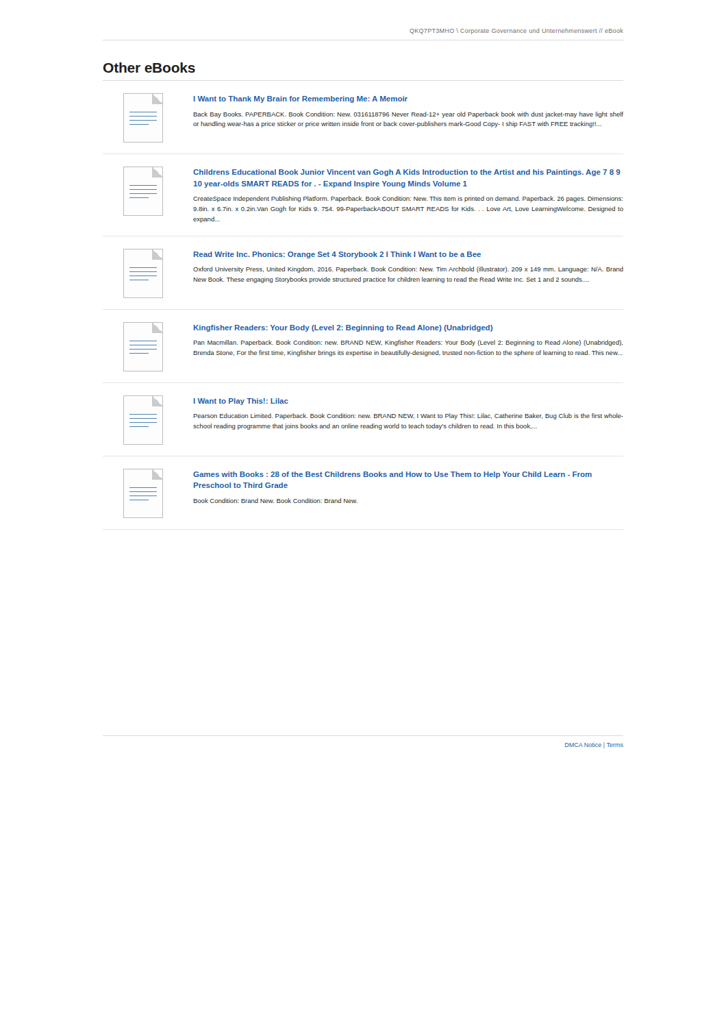QKQ7PT3MHO \ Corporate Governance und Unternehmenswert // eBook
Other eBooks
I Want to Thank My Brain for Remembering Me: A Memoir
Back Bay Books. PAPERBACK. Book Condition: New. 0316118796 Never Read-12+ year old Paperback book with dust jacket-may have light shelf or handling wear-has a price sticker or price written inside front or back cover-publishers mark-Good Copy- I ship FAST with FREE tracking!!...
Childrens Educational Book Junior Vincent van Gogh A Kids Introduction to the Artist and his Paintings. Age 7 8 9 10 year-olds SMART READS for . - Expand Inspire Young Minds Volume 1
CreateSpace Independent Publishing Platform. Paperback. Book Condition: New. This item is printed on demand. Paperback. 26 pages. Dimensions: 9.8in. x 6.7in. x 0.2in.Van Gogh for Kids 9. 754. 99-PaperbackABOUT SMART READS for Kids. . . Love Art, Love LearningWelcome. Designed to expand...
Read Write Inc. Phonics: Orange Set 4 Storybook 2 I Think I Want to be a Bee
Oxford University Press, United Kingdom, 2016. Paperback. Book Condition: New. Tim Archbold (illustrator). 209 x 149 mm. Language: N/A. Brand New Book. These engaging Storybooks provide structured practice for children learning to read the Read Write Inc. Set 1 and 2 sounds....
Kingfisher Readers: Your Body (Level 2: Beginning to Read Alone) (Unabridged)
Pan Macmillan. Paperback. Book Condition: new. BRAND NEW, Kingfisher Readers: Your Body (Level 2: Beginning to Read Alone) (Unabridged), Brenda Stone, For the first time, Kingfisher brings its expertise in beautifully-designed, trusted non-fiction to the sphere of learning to read. This new...
I Want to Play This!: Lilac
Pearson Education Limited. Paperback. Book Condition: new. BRAND NEW, I Want to Play This!: Lilac, Catherine Baker, Bug Club is the first whole-school reading programme that joins books and an online reading world to teach today's children to read. In this book,...
Games with Books : 28 of the Best Childrens Books and How to Use Them to Help Your Child Learn - From Preschool to Third Grade
Book Condition: Brand New. Book Condition: Brand New.
DMCA Notice | Terms